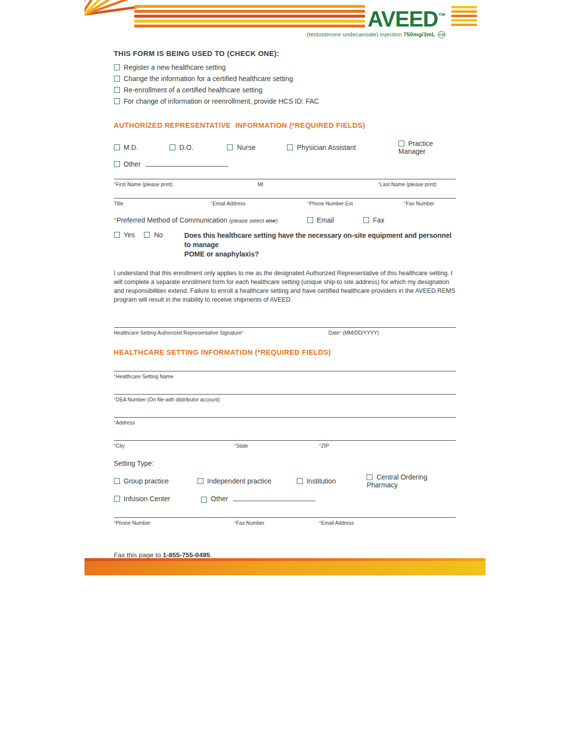AVEED™
(testosterone undecanoate) injection 750mg/3mL CIII
THIS FORM IS BEING USED TO (CHECK ONE):
Register a new healthcare setting
Change the information for a certified healthcare setting
Re-enrollment of a certified healthcare setting
For change of information or reenrollment, provide HCS ID: FAC
AUTHORIZED REPRESENTATIVE INFORMATION (*REQUIRED FIELDS)
M.D. D.O. Nurse Physician Assistant Practice Manager
Other
*First Name (please print) MI *Last Name (please print)
Title *Email Address *Phone Number Ext *Fax Number
*Preferred Method of Communication (please select one) Email Fax
Yes No Does this healthcare setting have the necessary on-site equipment and personnel to manage
POME or anaphylaxis?
I understand that this enrollment only applies to me as the designated Authorized Representative of this healthcare setting. I will complete a separate enrollment form for each healthcare setting (unique ship-to site address) for which my designation and responsibilities extend. Failure to enroll a healthcare setting and have certified healthcare providers in the AVEED REMS program will result in the inability to receive shipments of AVEED.
Healthcare Setting Authorized Representative Signature* Date* (MM/DD/YYYY)
HEALTHCARE SETTING INFORMATION (*REQUIRED FIELDS)
*Healthcare Setting Name
*DEA Number (On file with distributor account)
*Address
*City *State *ZIP
Setting Type:
Group practice Independent practice Institution Central Ordering Pharmacy
Infusion Center Other
*Phone Number *Fax Number *Email Address
Fax this page to 1-855-755-0495.